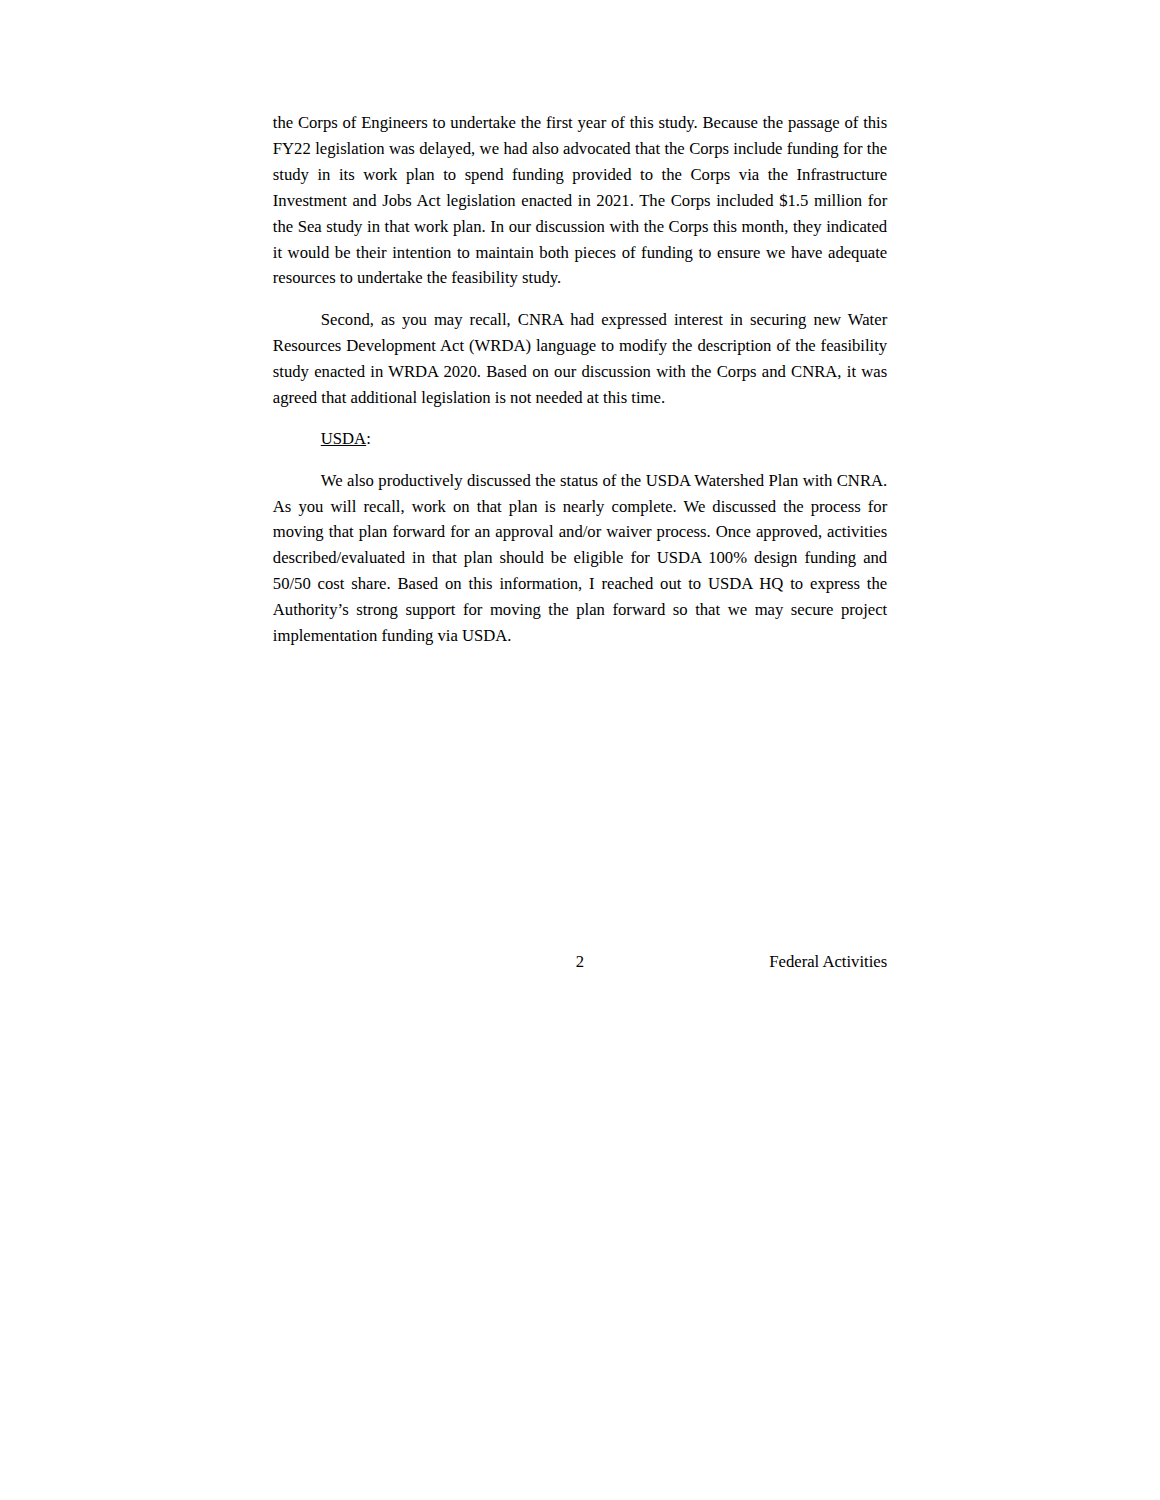the Corps of Engineers to undertake the first year of this study. Because the passage of this FY22 legislation was delayed, we had also advocated that the Corps include funding for the study in its work plan to spend funding provided to the Corps via the Infrastructure Investment and Jobs Act legislation enacted in 2021. The Corps included $1.5 million for the Sea study in that work plan. In our discussion with the Corps this month, they indicated it would be their intention to maintain both pieces of funding to ensure we have adequate resources to undertake the feasibility study.
Second, as you may recall, CNRA had expressed interest in securing new Water Resources Development Act (WRDA) language to modify the description of the feasibility study enacted in WRDA 2020. Based on our discussion with the Corps and CNRA, it was agreed that additional legislation is not needed at this time.
USDA:
We also productively discussed the status of the USDA Watershed Plan with CNRA. As you will recall, work on that plan is nearly complete. We discussed the process for moving that plan forward for an approval and/or waiver process. Once approved, activities described/evaluated in that plan should be eligible for USDA 100% design funding and 50/50 cost share. Based on this information, I reached out to USDA HQ to express the Authority’s strong support for moving the plan forward so that we may secure project implementation funding via USDA.
2
Federal Activities